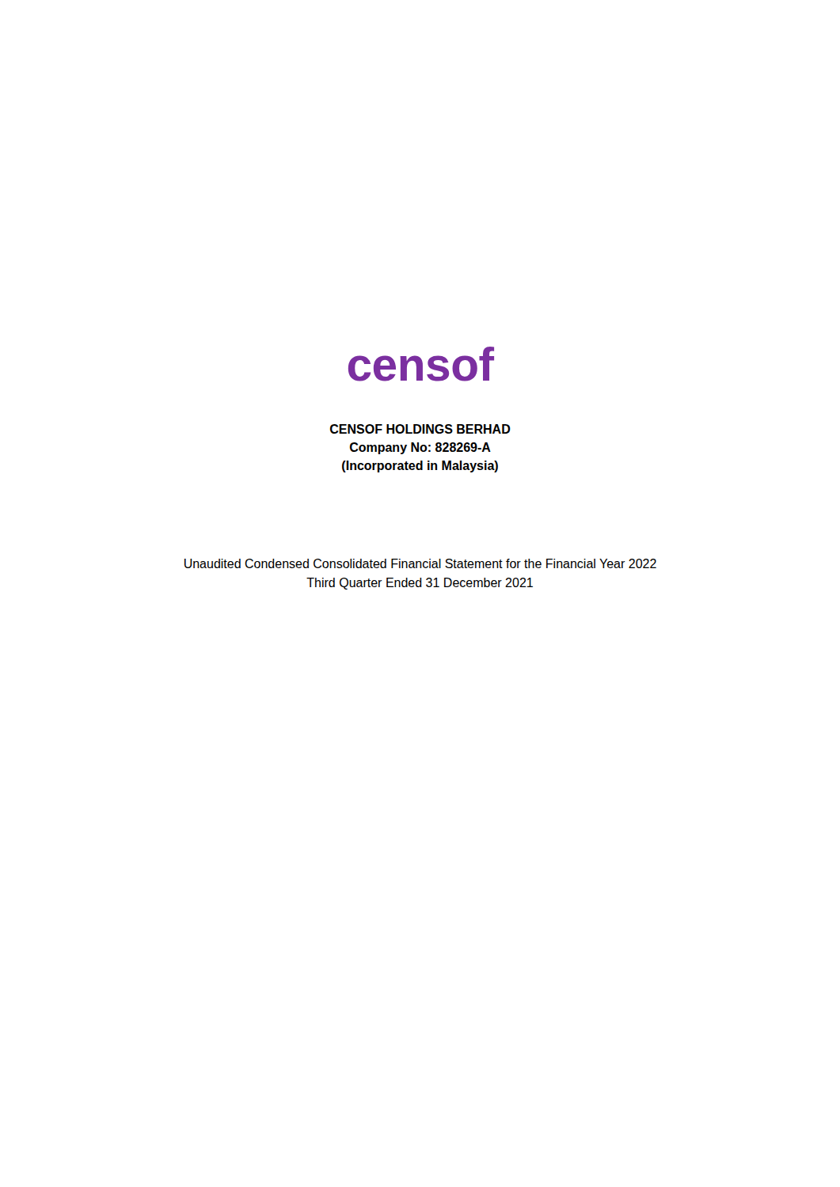censof
CENSOF HOLDINGS BERHAD
Company No: 828269-A
(Incorporated in Malaysia)
Unaudited Condensed Consolidated Financial Statement for the Financial Year 2022
Third Quarter Ended 31 December 2021